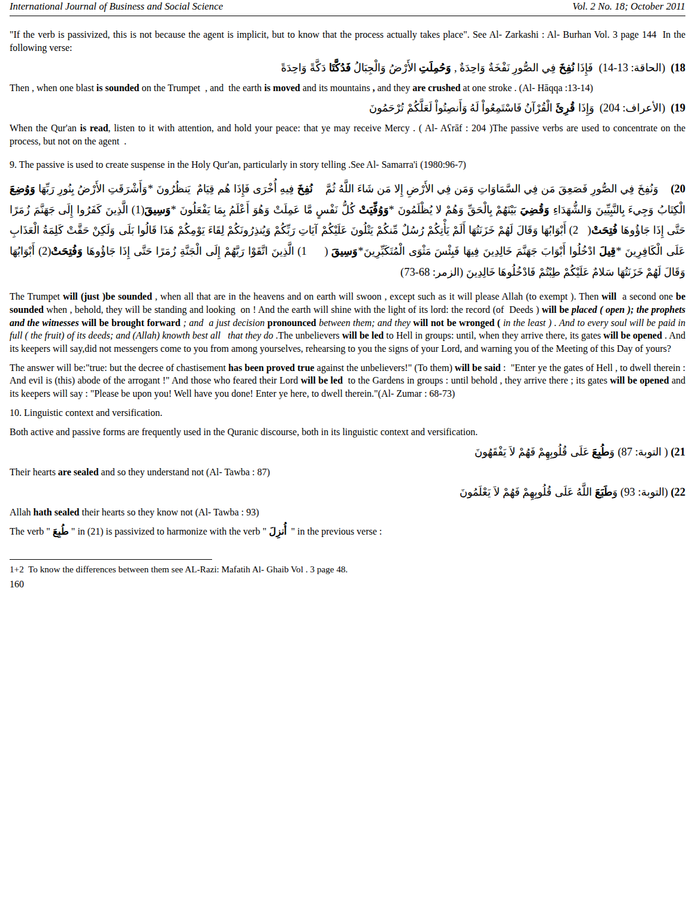International Journal of Business and Social Science Vol. 2 No. 18; October 2011
"If the verb is passivized, this is not because the agent is implicit, but to know that the process actually takes place". See Al- Zarkashi : Al- Burhan Vol. 3 page 144 In the following verse:
18) (الحاقة: 13-14) فَإِذَا نُفِخَ فِي الصُّورِ نَفْخَةٌ وَاحِدَةٌ , وَحُمِلَتِ الأَرْضُ وَالْجِبَالُ فَدُكَّتَا دَكَّةً وَاحِدَةً
Then , when one blast is sounded on the Trumpet , and the earth is moved and its mountains , and they are crushed at one stroke . (Al- Hāqqa :13-14)
19) (الأعراف: 204) وَإِذَا قُرِئَ الْقُرْآنُ فَاسْتَمِعُواْ لَهُ وَأَنصِتُواْ لَعَلَّكُمْ تُرْحَمُونَ
When the Qur'an is read, listen to it with attention, and hold your peace: that ye may receive Mercy . ( Al- Aʕrāf : 204 )The passive verbs are used to concentrate on the process, but not on the agent .
9. The passive is used to create suspense in the Holy Qur'an, particularly in story telling .See Al- Samarra'i (1980:96-7)
20) وَنُفِخَ فِي الصُّورِ فَصَعِقَ مَن فِي السَّمَاوَاتِ وَمَن فِي الأَرْضِ إِلا مَن شَاءَ اللَّهُ ثُمَّ نُفِخَ فِيهِ أُخْرَى فَإِذَا هُم قِيَامٌ يَنظُرُونَ *وَأَشْرَقَتِ الأَرْضُ بِنُورِ رَبِّهَا وَوُضِعَ الْكِتَابُ وَجِيءَ بِالنَّبِيِّينَ وَالشُّهَدَاءِ وَقُضِيَ بَيْنَهُمْ بِالْحَقِّ وَهُمْ لا يُظْلَمُونَ *وَوُفِّيَتْ كُلُّ نَفْسٍ مَّا عَمِلَتْ وَهُوَ أَعْلَمُ بِمَا يَفْعَلُونَ *وَسِيقَ(1) الَّذِينَ كَفَرُوا إِلَى جَهَنَّمَ زُمَرًا حَتَّى إِذَا جَاؤُوهَا فُتِحَتْ( 2) أَبْوَابُهَا وَقَالَ لَهُمْ خَزَنَتُهَا أَلَمْ يَأْتِكُمْ رُسُلٌ مِّنكُمْ يَتْلُونَ عَلَيْكُمْ آيَاتِ رَبِّكُمْ وَيُنذِرُونَكُمْ لِقَاءَ يَوْمِكُمْ هَذَا قَالُوا بَلَى وَلَكِنْ حَقَّتْ كَلِمَةُ الْعَذَابِ عَلَى الْكَافِرِينَ *قِيلَ ادْخُلُوا أَبْوَابَ جَهَنَّمَ خَالِدِينَ فِيهَا فَبِئْسَ مَثْوَى الْمُتَكَبِّرِينَ*وَسِيقَ ( 1) الَّذِينَ اتَّقَوْا رَبَّهُمْ إِلَى الْجَنَّةِ زُمَرًا حَتَّى إِذَا جَاؤُوهَا وَفُتِحَتْ(2) أَبْوَابُهَا وَقَالَ لَهُمْ خَزَنَتُهَا سَلامٌ عَلَيْكُمْ طِبْتُمْ فَادْخُلُوهَا خَالِدِينَ (الزمر: 68-73)
The Trumpet will (just )be sounded , when all that are in the heavens and on earth will swoon , except such as it will please Allah (to exempt ). Then will a second one be sounded when , behold, they will be standing and looking on ! And the earth will shine with the light of its lord: the record (of Deeds ) will be placed ( open ); the prophets and the witnesses will be brought forward ; and a just decision pronounced between them; and they will not be wronged ( in the least ) . And to every soul will be paid in full ( the fruit) of its deeds; and (Allah) knowth best all that they do .The unbelievers will be led to Hell in groups: until, when they arrive there, its gates will be opened . And its keepers will say,did not messengers come to you from among yourselves, rehearsing to you the signs of your Lord, and warning you of the Meeting of this Day of yours?
The answer will be:"true: but the decree of chastisement has been proved true against the unbelievers!" (To them) will be said : "Enter ye the gates of Hell , to dwell therein : And evil is (this) abode of the arrogant !" And those who feared their Lord will be led to the Gardens in groups : until behold , they arrive there ; its gates will be opened and its keepers will say : "Please be upon you! Well have you done! Enter ye here, to dwell therein."(Al- Zumar : 68-73)
10. Linguistic context and versification.
Both active and passive forms are frequently used in the Quranic discourse, both in its linguistic context and versification.
21) ( التوبة: 87) وَطُبِعَ عَلَى قُلُوبِهِمْ فَهُمْ لاَ يَفْقَهُونَ
Their hearts are sealed and so they understand not (Al- Tawba : 87)
22) (التوبة: 93) وَطَبَعَ اللَّهُ عَلَى قُلُوبِهِمْ فَهُمْ لاَ يَعْلَمُونَ
Allah hath sealed their hearts so they know not (Al- Tawba : 93)
The verb " طُبِعَ " in (21) is passivized to harmonize with the verb " أُنزِلَ " in the previous verse :
1+2 To know the differences between them see AL-Razi: Mafatih Al- Ghaib Vol . 3 page 48.
160